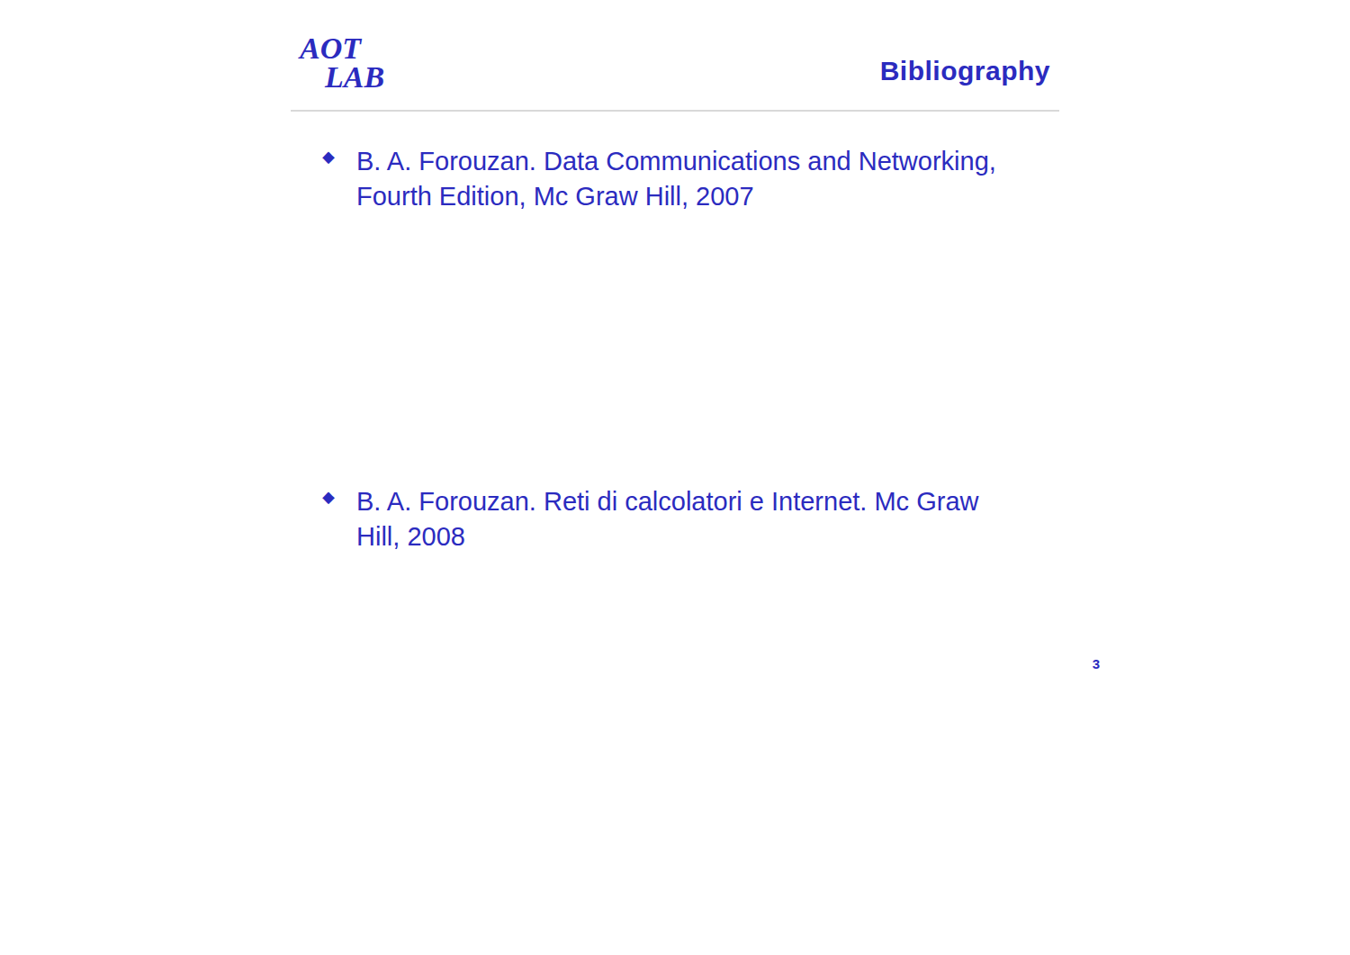AOTLAB
Bibliography
B. A. Forouzan. Data Communications and Networking, Fourth Edition, Mc Graw Hill, 2007
B. A. Forouzan. Reti di calcolatori e Internet. Mc Graw Hill, 2008
3